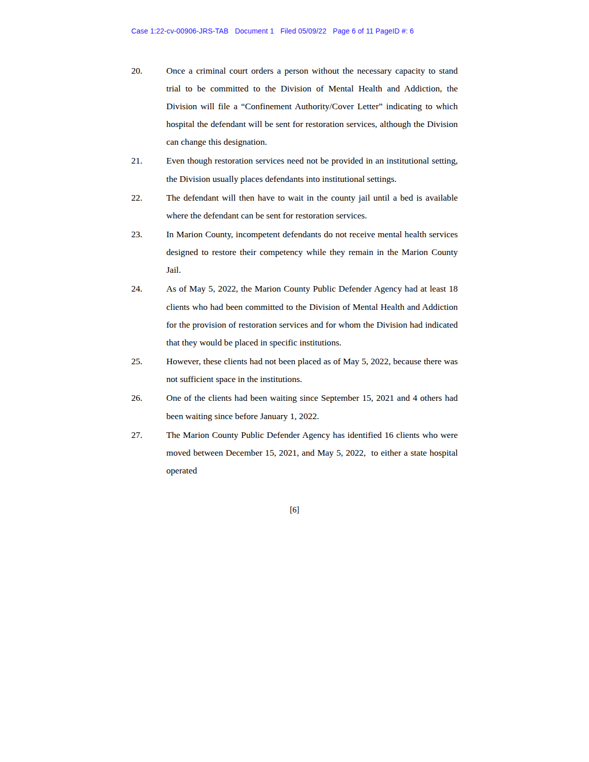Case 1:22-cv-00906-JRS-TAB Document 1 Filed 05/09/22 Page 6 of 11 PageID #: 6
20. Once a criminal court orders a person without the necessary capacity to stand trial to be committed to the Division of Mental Health and Addiction, the Division will file a “Confinement Authority/Cover Letter” indicating to which hospital the defendant will be sent for restoration services, although the Division can change this designation.
21. Even though restoration services need not be provided in an institutional setting, the Division usually places defendants into institutional settings.
22. The defendant will then have to wait in the county jail until a bed is available where the defendant can be sent for restoration services.
23. In Marion County, incompetent defendants do not receive mental health services designed to restore their competency while they remain in the Marion County Jail.
24. As of May 5, 2022, the Marion County Public Defender Agency had at least 18 clients who had been committed to the Division of Mental Health and Addiction for the provision of restoration services and for whom the Division had indicated that they would be placed in specific institutions.
25. However, these clients had not been placed as of May 5, 2022, because there was not sufficient space in the institutions.
26. One of the clients had been waiting since September 15, 2021 and 4 others had been waiting since before January 1, 2022.
27. The Marion County Public Defender Agency has identified 16 clients who were moved between December 15, 2021, and May 5, 2022, to either a state hospital operated
[6]